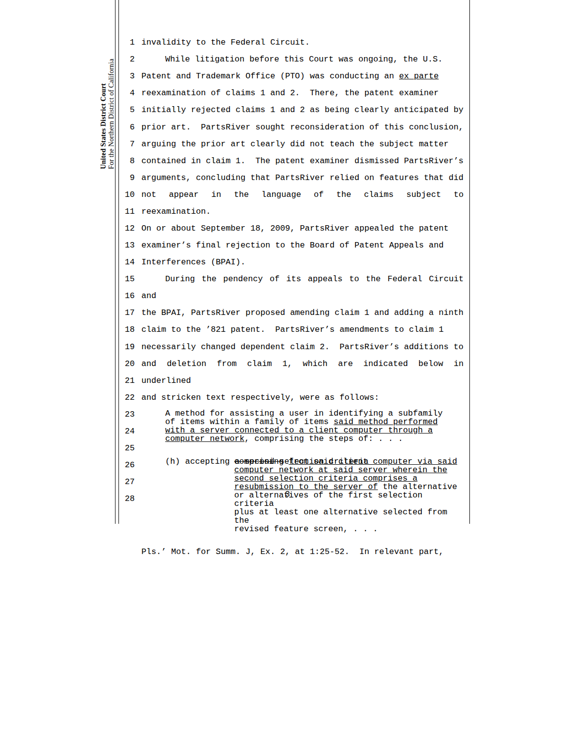1
2
3
4
5
6
7
8
9
10
11
12
13
14
15
16
17
18
19
20
21
22
23
24
25
26
27
28
United States District Court
For the Northern District of California
invalidity to the Federal Circuit.
While litigation before this Court was ongoing, the U.S.
Patent and Trademark Office (PTO) was conducting an ex parte
reexamination of claims 1 and 2. There, the patent examiner
initially rejected claims 1 and 2 as being clearly anticipated by
prior art. PartsRiver sought reconsideration of this conclusion,
arguing the prior art clearly did not teach the subject matter
contained in claim 1. The patent examiner dismissed PartsRiver’s
arguments, concluding that PartsRiver relied on features that did
not appear in the language of the claims subject to reexamination.
On or about September 18, 2009, PartsRiver appealed the patent
examiner’s final rejection to the Board of Patent Appeals and
Interferences (BPAI).
During the pendency of its appeals to the Federal Circuit and
the BPAI, PartsRiver proposed amending claim 1 and adding a ninth
claim to the ’821 patent. PartsRiver’s amendments to claim 1
necessarily changed dependent claim 2. PartsRiver’s additions to
and deletion from claim 1, which are indicated below in underlined
and stricken text respectively, were as follows:
A method for assisting a user in identifying a subfamily
of items within a family of items said method performed
with a server connected to a client computer through a
computer network, comprising the steps of: . . .
(h) accepting a second selection criteria comprising from said client computer via said computer network at said server wherein the second selection criteria comprises a resubmission to the server of the alternative or alternatives of the first selection criteria plus at least one alternative selected from the revised feature screen, . . .
Pls.’ Mot. for Summ. J, Ex. 2, at 1:25-52. In relevant part,
3